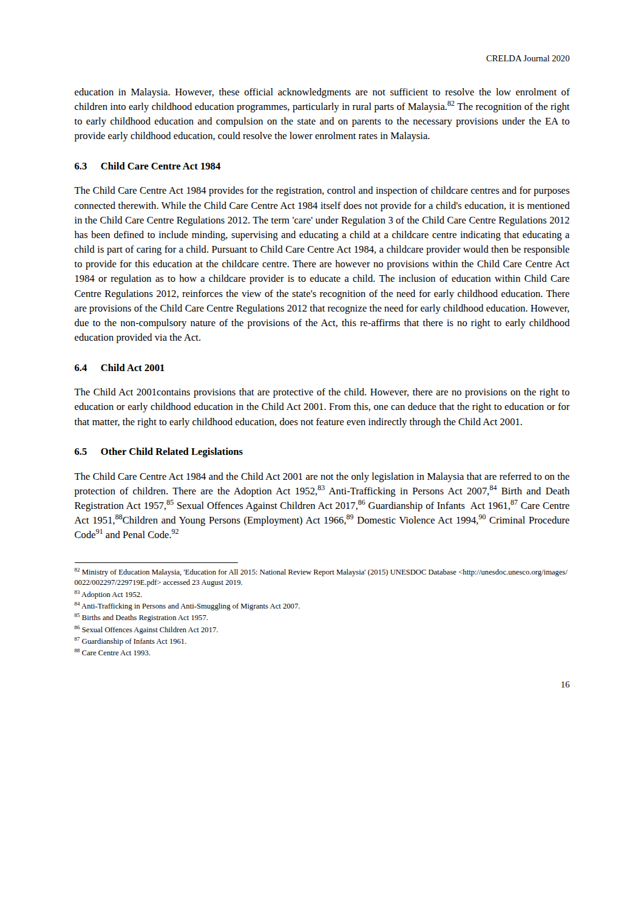CRELDA Journal 2020
education in Malaysia. However, these official acknowledgments are not sufficient to resolve the low enrolment of children into early childhood education programmes, particularly in rural parts of Malaysia.82 The recognition of the right to early childhood education and compulsion on the state and on parents to the necessary provisions under the EA to provide early childhood education, could resolve the lower enrolment rates in Malaysia.
6.3 Child Care Centre Act 1984
The Child Care Centre Act 1984 provides for the registration, control and inspection of childcare centres and for purposes connected therewith. While the Child Care Centre Act 1984 itself does not provide for a child's education, it is mentioned in the Child Care Centre Regulations 2012. The term 'care' under Regulation 3 of the Child Care Centre Regulations 2012 has been defined to include minding, supervising and educating a child at a childcare centre indicating that educating a child is part of caring for a child. Pursuant to Child Care Centre Act 1984, a childcare provider would then be responsible to provide for this education at the childcare centre. There are however no provisions within the Child Care Centre Act 1984 or regulation as to how a childcare provider is to educate a child. The inclusion of education within Child Care Centre Regulations 2012, reinforces the view of the state's recognition of the need for early childhood education. There are provisions of the Child Care Centre Regulations 2012 that recognize the need for early childhood education. However, due to the non-compulsory nature of the provisions of the Act, this re-affirms that there is no right to early childhood education provided via the Act.
6.4 Child Act 2001
The Child Act 2001contains provisions that are protective of the child. However, there are no provisions on the right to education or early childhood education in the Child Act 2001. From this, one can deduce that the right to education or for that matter, the right to early childhood education, does not feature even indirectly through the Child Act 2001.
6.5 Other Child Related Legislations
The Child Care Centre Act 1984 and the Child Act 2001 are not the only legislation in Malaysia that are referred to on the protection of children. There are the Adoption Act 1952,83 Anti-Trafficking in Persons Act 2007,84 Birth and Death Registration Act 1957,85 Sexual Offences Against Children Act 2017,86 Guardianship of Infants Act 1961,87 Care Centre Act 1951,88Children and Young Persons (Employment) Act 1966,89 Domestic Violence Act 1994,90 Criminal Procedure Code91 and Penal Code.92
82 Ministry of Education Malaysia, 'Education for All 2015: National Review Report Malaysia' (2015) UNESDOC Database <http://unesdoc.unesco.org/images/0022/002297/229719E.pdf> accessed 23 August 2019.
83 Adoption Act 1952.
84 Anti-Trafficking in Persons and Anti-Smuggling of Migrants Act 2007.
85 Births and Deaths Registration Act 1957.
86 Sexual Offences Against Children Act 2017.
87 Guardianship of Infants Act 1961.
88 Care Centre Act 1993.
16